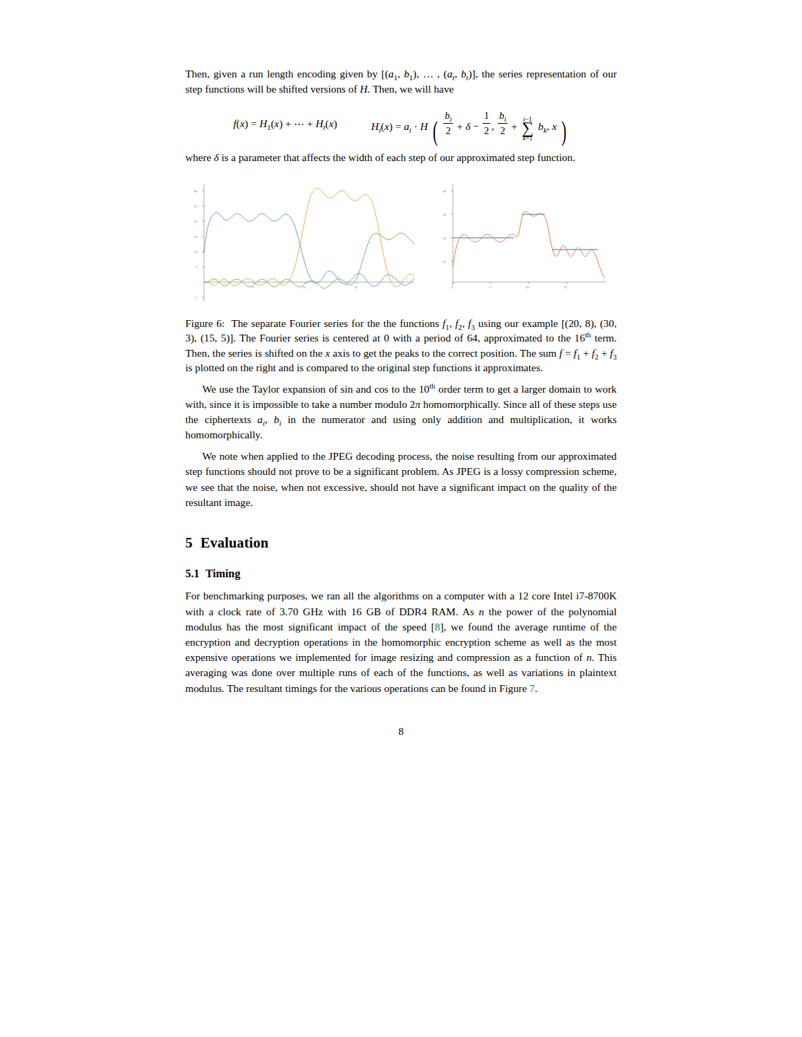Then, given a run length encoding given by [(a1, b1), … , (at, bt)], the series representation of our step functions will be shifted versions of H. Then, we will have
f(x) = H1(x) + ⋯ + Ht(x) Hi(x) = ai · H ( bi 2 + δ − 12, bi 2 + i−1∑k=1 bk, x )
where δ is a parameter that affects the width of each step of our approximated step function.
30 25 20 15 10 5 -5 5 10 15
40 30 20 10 0 5 10 15
Figure 6: The separate Fourier series for the the functions f1, f2, f3 using our example [(20, 8), (30, 3), (15, 5)]. The Fourier series is centered at 0 with a period of 64, approximated to the 16th term. Then, the series is shifted on the x axis to get the peaks to the correct position. The sum f = f1 + f2 + f3 is plotted on the right and is compared to the original step functions it approximates.
We use the Taylor expansion of sin and cos to the 10th order term to get a larger domain to work with, since it is impossible to take a number modulo 2π homomorphically. Since all of these steps use the ciphertexts ai, bi in the numerator and using only addition and multiplication, it works homomorphically.
We note when applied to the JPEG decoding process, the noise resulting from our approximated step functions should not prove to be a significant problem. As JPEG is a lossy compression scheme, we see that the noise, when not excessive, should not have a significant impact on the quality of the resultant image.
5 Evaluation
5.1 Timing
For benchmarking purposes, we ran all the algorithms on a computer with a 12 core Intel i7-8700K with a clock rate of 3.70 GHz with 16 GB of DDR4 RAM. As n the power of the polynomial modulus has the most significant impact of the speed [8], we found the average runtime of the encryption and decryption operations in the homomorphic encryption scheme as well as the most expensive operations we implemented for image resizing and compression as a function of n. This averaging was done over multiple runs of each of the functions, as well as variations in plaintext modulus. The resultant timings for the various operations can be found in Figure 7.
8